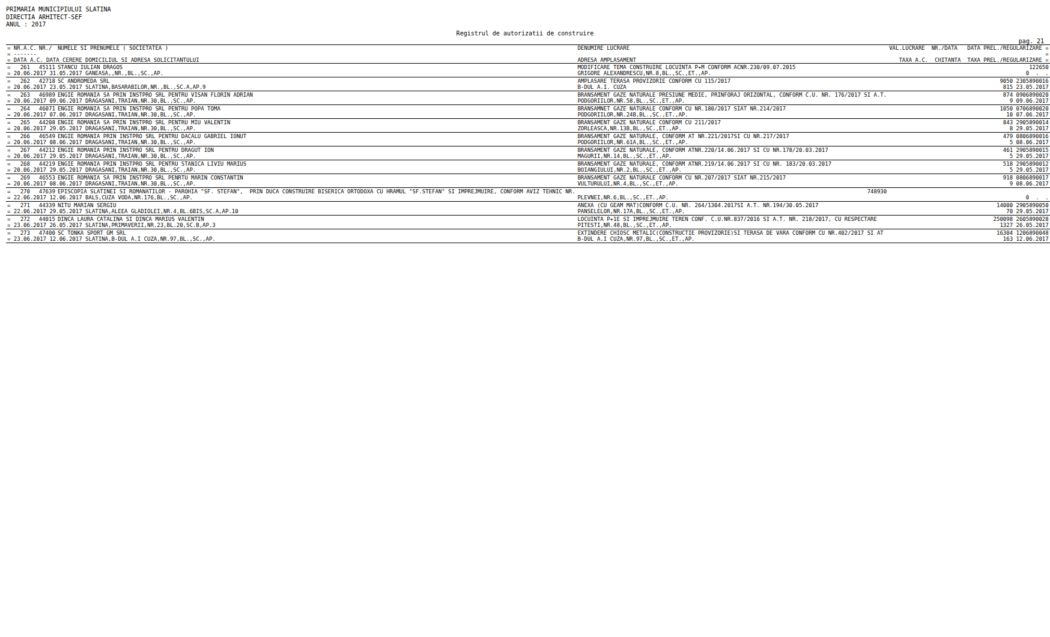PRIMARIA MUNICIPIULUI SLATINA
DIRECTIA ARHITECT-SEF
ANUL : 2017
Registrul de autorizatii de construire
pag. 21
| = NR.A.C. | NR./ | NUMELE SI PRENUMELE ( SOCIETATEA ) | DENUMIRE LUCRARE | VAL.LUCRARE NR./DATA DATA PREL./REGULARIZARE = |
| = ------- | | | | = |
| = DATA A.C. DATA CERERE DOMICILIUL SI ADRESA SOLICITANTULUI | ADRESA AMPLASAMENT | TAXA A.C. CHITANTA TAXA PREL./REGULARIZARE = |
| = 261 | 45111 | STANCU IULIAN DRAGOS | MODIFICARE TEMA CONSTRUIRE LOCUINTA P+M CONFORM ACNR.230/09.07.2015 | 122650 |
| = 20.06.2017 31.05.2017 GANEASA,,NR.,BL.,SC.,AP. | GRIGORE ALEXANDRESCU,NR.8,BL.,SC.,ET.,AP. | 0 . . |
| = 262 | 42718 | SC ANDROMEDA SRL | AMPLASARE TERASA PROVIZORIE CONFORM CU 115/2017 | 9050 2305890016 |
| = 20.06.2017 23.05.2017 SLATINA,BASARABILOR,NR.,BL.,SC.A,AP.9 | B-DUL A.I. CUZA | 815 23.05.2017 |
| = 263 | 46989 | ENGIE ROMANIA SA PRIN INSTPRO SRL PENTRU VISAN FLORIN ADRIAN | BRANSAMENT GAZE NATURALE PRESIUNE MEDIE, PRINFORAJ ORIZONTAL, CONFORM C.U. NR. 176/2017 SI A.T. | 874 0906890020 |
| = 20.06.2017 09.06.2017 DRAGASANI,TRAIAN,NR.30,BL.,SC.,AP. | PODGORIILOR,NR.58,BL.,SC.,ET.,AP. | 9 09.06.2017 |
| = 264 | 46071 | ENGIE ROMANIA SA PRIN INSTPRO SRL PENTRU POPA TOMA | BRANSAMNET GAZE NATURALE CONFORM CU NR.180/2017 SIAT NR.214/2017 | 1050 0706890020 |
| = 20.06.2017 07.06.2017 DRAGASANI,TRAIAN,NR.30,BL.,SC.,AP. | PODGORIILOR,NR.24B,BL.,SC.,ET.,AP. | 10 07.06.2017 |
| = 265 | 44208 | ENGIE ROMANIA SA PRIN INSTPRO SRL PENTRU MIU VALENTIN | BRANSAMENT GAZE NATURALE CONFORM CU 211/2017 | 843 2905890014 |
| = 20.06.2017 29.05.2017 DRAGASANI,TRAIAN,NR.30,BL.,SC.,AP. | ZORLEASCA,NR.13B,BL.,SC.,ET.,AP. | 8 29.05.2017 |
| = 266 | 46549 | ENGIE ROMANIA PRIN INSTPRO SRL PENTRU DACALU GABRIEL IONUT | BRANSAMENT GAZE NATURALE, CONFORM AT NR.221/2017SI CU NR.217/2017 | 479 0806890016 |
| = 20.06.2017 08.06.2017 DRAGASANI,TRAIAN,NR.30,BL.,SC.,AP. | PODGORIILOR,NR.61A,BL.,SC.,ET.,AP. | 5 08.06.2017 |
| = 267 | 44212 | ENGIE ROMANIA PRIN INSTPRO SRL PENTRU DRAGUT ION | BRANSAMENT GAZE NATURALE, CONFORM ATNR.220/14.06.2017 SI CU NR.178/20.03.2017 | 461 2905890015 |
| = 20.06.2017 29.05.2017 DRAGASANI,TRAIAN,NR.30,BL.,SC.,AP. | MAGURII,NR.14,BL.,SC.,ET.,AP. | 5 29.05.2017 |
| = 268 | 44219 | ENGIE ROMANIA PRIN INSTPRO SRL PENTRU STANICA LIVIU MARIUS | BRANSAMENT GAZE NATURALE, CONFORM ATNR.219/14.06.2017 SI CU NR. 183/20.03.2017 | 518 2905890012 |
| = 20.06.2017 29.05.2017 DRAGASANI,TRAIAN,NR.30,BL.,SC.,AP. | BOIANGIULUI,NR.2,BL.,SC.,ET.,AP. | 5 29.05.2017 |
| = 269 | 46553 | ENGIE ROMANIA SA PRIN INSTPRO SRL PENRTU MARIN CONSTANTIN | BRANSAMENT GAZE NATURALE CONFORM CU NR.207/2017 SIAT NR.215/2017 | 918 0806890017 |
| = 20.06.2017 08.06.2017 DRAGASANI,TRAIAN,NR.30,BL.,SC.,AP. | VULTURULUI,NR.4,BL.,SC.,ET.,AP. | 9 08.06.2017 |
| = 270 | 47639 | EPISCOPIA SLATINEI SI ROMANATILOR - PAROHIA "SF. STEFAN", PRIN DUCA CONSTRUIRE BISERICA ORTODOXA CU HRAMUL "SF.STEFAN" SI IMPREJMUIRE, CONFORM AVIZ TEHNIC NR. | 748930 |
| = 22.06.2017 12.06.2017 BALS,CUZA VODA,NR.176,BL.,SC.,AP. | PLEVNEI,NR.6,BL.,SC.,ET.,AP. | 0 . . |
| = 271 | 44339 | NITU MARIAN SERGIU | ANEXA (CU GEAM MAT)CONFORM C.U. NR. 264/1304.2017SI A.T. NR.194/30.05.2017 | 14000 2905890050 |
| = 22.06.2017 29.05.2017 SLATINA,ALEEA GLADIOLEI,NR.4,BL.6BIS,SC.A,AP.10 | PANSELELOR,NR.17A,BL.,SC.,ET.,AP. | 70 29.05.2017 |
| = 272 | 44015 | DINCA LAURA CATALINA SI DINCA MARIUS VALENTIN | LOCUINTA P+1E SI IMPREJMUIRE TEREN CONF. C.U.NR.837/2016 SI A.T. NR. 218/2017, CU RESPECTARE | 250098 2605890028 |
| = 23.06.2017 26.05.2017 SLATINA,PRIMAVERII,NR.23,BL.20,SC.B,AP.3 | PITESTI,NR.48,BL.,SC.,ET.,AP. | 1327 26.05.2017 |
| = 273 | 47400 | SC TONKA SPORT GM SRL | EXTINDERE CHIOSC METALIC(CONSTRUCTIE PROVIZORIE)SI TERASA DE VARA CONFORM CU NR.402/2017 SI AT | 16304 1206890048 |
| = 23.06.2017 12.06.2017 SLATINA,B-DUL A.I CUZA,NR.97,BL.,SC.,AP. | B-DUL A.I CUZA,NR.97,BL.,SC.,ET.,AP. | 163 12.06.2017 |